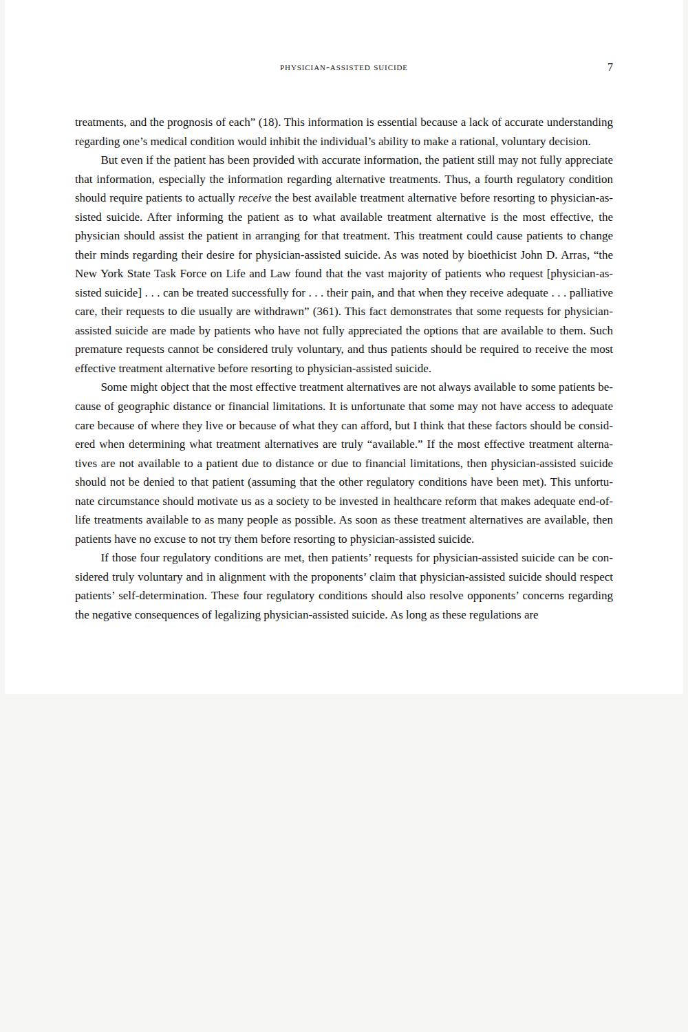Physician-Assisted Suicide 7
treatments, and the prognosis of each” (18). This information is essential because a lack of accurate understanding regarding one’s medical condition would inhibit the individual’s ability to make a rational, voluntary decision.
But even if the patient has been provided with accurate information, the patient still may not fully appreciate that information, especially the information regarding alternative treatments. Thus, a fourth regulatory condition should require patients to actually receive the best available treatment alternative before resorting to physician-assisted suicide. After informing the patient as to what available treatment alternative is the most effective, the physician should assist the patient in arranging for that treatment. This treatment could cause patients to change their minds regarding their desire for physician-assisted suicide. As was noted by bioethicist John D. Arras, “the New York State Task Force on Life and Law found that the vast majority of patients who request [physician-assisted suicide] . . . can be treated successfully for . . . their pain, and that when they receive adequate . . . palliative care, their requests to die usually are withdrawn” (361). This fact demonstrates that some requests for physician-assisted suicide are made by patients who have not fully appreciated the options that are available to them. Such premature requests cannot be considered truly voluntary, and thus patients should be required to receive the most effective treatment alternative before resorting to physician-assisted suicide.
Some might object that the most effective treatment alternatives are not always available to some patients because of geographic distance or financial limitations. It is unfortunate that some may not have access to adequate care because of where they live or because of what they can afford, but I think that these factors should be considered when determining what treatment alternatives are truly “available.” If the most effective treatment alternatives are not available to a patient due to distance or due to financial limitations, then physician-assisted suicide should not be denied to that patient (assuming that the other regulatory conditions have been met). This unfortunate circumstance should motivate us as a society to be invested in healthcare reform that makes adequate end-of-life treatments available to as many people as possible. As soon as these treatment alternatives are available, then patients have no excuse to not try them before resorting to physician-assisted suicide.
If those four regulatory conditions are met, then patients’ requests for physician-assisted suicide can be considered truly voluntary and in alignment with the proponents’ claim that physician-assisted suicide should respect patients’ self-determination. These four regulatory conditions should also resolve opponents’ concerns regarding the negative consequences of legalizing physician-assisted suicide. As long as these regulations are